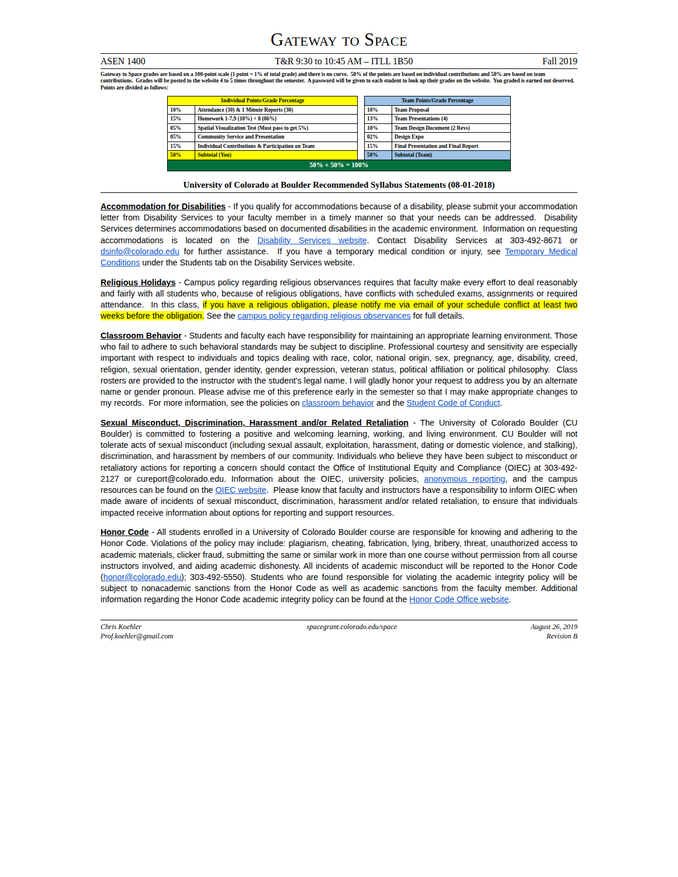Gateway to Space
ASEN 1400 T&R 9:30 to 10:45 AM – ITLL 1B50 Fall 2019
Gateway to Space grades are based on a 100-point scale (1 point = 1% of total grade) and there is no curve. 50% of the points are based on individual contributions and 50% are based on team contributions. Grades will be posted to the website 4 to 5 times throughout the semester. A password will be given to each student to look up their grades on the website. You graded is earned not deserved. Points are divided as follows:
| Individual Points/Grade Percentage | | Team Points/Grade Percentage |
| 10% | Attendance (30) & 1 Minute Reports (30) | | 10% | Team Proposal |
| 15% | Homework 1-7,9 (10%) + 8 (06%) | | 13% | Team Presentations (4) |
| 05% | Spatial Visualization Test (Must pass to get 5%) | | 10% | Team Design Document (2 Revs) |
| 05% | Community Service and Presentation | | 02% | Design Expo |
| 15% | Individual Contributions & Participation on Team | | 15% | Final Presentation and Final Report |
| 50% | Subtotal (You) | | 50% | Subtotal (Team) |
| 50% + 50% = 100% |
University of Colorado at Boulder Recommended Syllabus Statements (08-01-2018)
Accommodation for Disabilities - If you qualify for accommodations because of a disability, please submit your accommodation letter from Disability Services to your faculty member in a timely manner so that your needs can be addressed. Disability Services determines accommodations based on documented disabilities in the academic environment. Information on requesting accommodations is located on the Disability Services website. Contact Disability Services at 303-492-8671 or dsinfo@colorado.edu for further assistance. If you have a temporary medical condition or injury, see Temporary Medical Conditions under the Students tab on the Disability Services website.
Religious Holidays - Campus policy regarding religious observances requires that faculty make every effort to deal reasonably and fairly with all students who, because of religious obligations, have conflicts with scheduled exams, assignments or required attendance. In this class, if you have a religious obligation, please notify me via email of your schedule conflict at least two weeks before the obligation. See the campus policy regarding religious observances for full details.
Classroom Behavior - Students and faculty each have responsibility for maintaining an appropriate learning environment. Those who fail to adhere to such behavioral standards may be subject to discipline. Professional courtesy and sensitivity are especially important with respect to individuals and topics dealing with race, color, national origin, sex, pregnancy, age, disability, creed, religion, sexual orientation, gender identity, gender expression, veteran status, political affiliation or political philosophy. Class rosters are provided to the instructor with the student's legal name. I will gladly honor your request to address you by an alternate name or gender pronoun. Please advise me of this preference early in the semester so that I may make appropriate changes to my records. For more information, see the policies on classroom behavior and the Student Code of Conduct.
Sexual Misconduct, Discrimination, Harassment and/or Related Retaliation - The University of Colorado Boulder (CU Boulder) is committed to fostering a positive and welcoming learning, working, and living environment. CU Boulder will not tolerate acts of sexual misconduct (including sexual assault, exploitation, harassment, dating or domestic violence, and stalking), discrimination, and harassment by members of our community. Individuals who believe they have been subject to misconduct or retaliatory actions for reporting a concern should contact the Office of Institutional Equity and Compliance (OIEC) at 303-492-2127 or cureport@colorado.edu. Information about the OIEC, university policies, anonymous reporting, and the campus resources can be found on the OIEC website. Please know that faculty and instructors have a responsibility to inform OIEC when made aware of incidents of sexual misconduct, discrimination, harassment and/or related retaliation, to ensure that individuals impacted receive information about options for reporting and support resources.
Honor Code - All students enrolled in a University of Colorado Boulder course are responsible for knowing and adhering to the Honor Code. Violations of the policy may include: plagiarism, cheating, fabrication, lying, bribery, threat, unauthorized access to academic materials, clicker fraud, submitting the same or similar work in more than one course without permission from all course instructors involved, and aiding academic dishonesty. All incidents of academic misconduct will be reported to the Honor Code (honor@colorado.edu); 303-492-5550). Students who are found responsible for violating the academic integrity policy will be subject to nonacademic sanctions from the Honor Code as well as academic sanctions from the faculty member. Additional information regarding the Honor Code academic integrity policy can be found at the Honor Code Office website.
Chris Koehler Prof.koehler@gmail.com
spacegrant.colorado.edu/space
August 26, 2019 Revision B